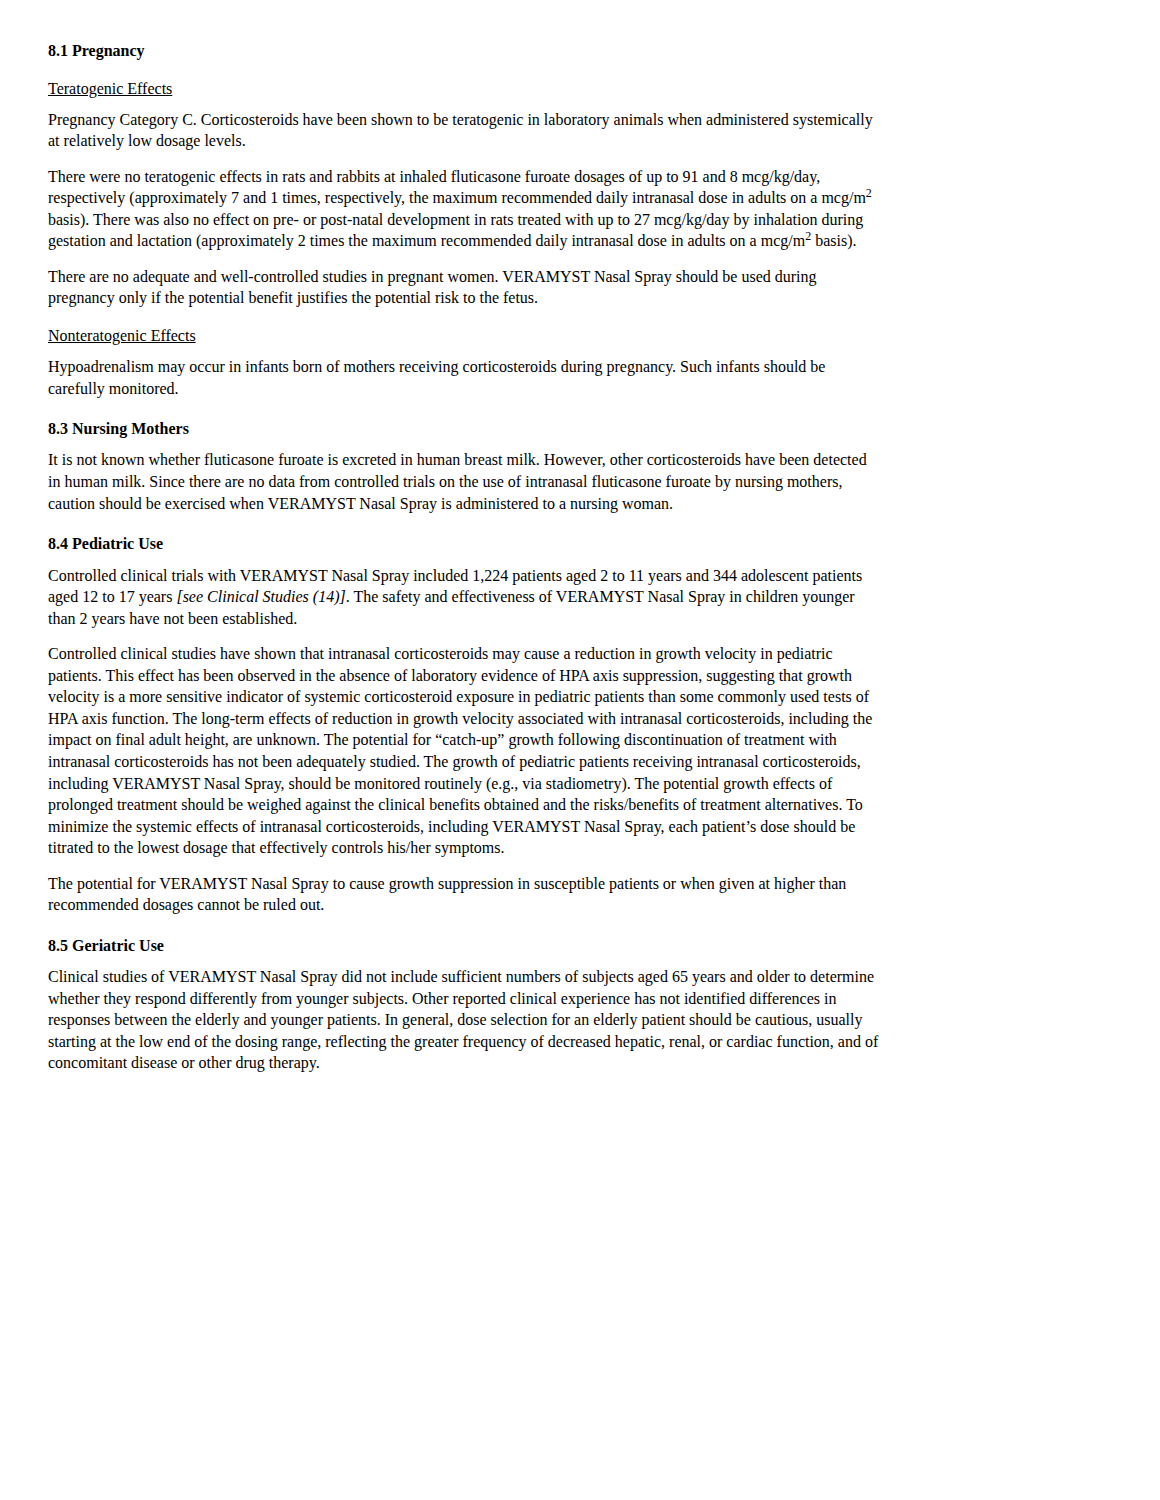8.1 Pregnancy
Teratogenic Effects
Pregnancy Category C. Corticosteroids have been shown to be teratogenic in laboratory animals when administered systemically at relatively low dosage levels.
There were no teratogenic effects in rats and rabbits at inhaled fluticasone furoate dosages of up to 91 and 8 mcg/kg/day, respectively (approximately 7 and 1 times, respectively, the maximum recommended daily intranasal dose in adults on a mcg/m2 basis). There was also no effect on pre- or post-natal development in rats treated with up to 27 mcg/kg/day by inhalation during gestation and lactation (approximately 2 times the maximum recommended daily intranasal dose in adults on a mcg/m2 basis).
There are no adequate and well-controlled studies in pregnant women. VERAMYST Nasal Spray should be used during pregnancy only if the potential benefit justifies the potential risk to the fetus.
Nonteratogenic Effects
Hypoadrenalism may occur in infants born of mothers receiving corticosteroids during pregnancy. Such infants should be carefully monitored.
8.3 Nursing Mothers
It is not known whether fluticasone furoate is excreted in human breast milk. However, other corticosteroids have been detected in human milk. Since there are no data from controlled trials on the use of intranasal fluticasone furoate by nursing mothers, caution should be exercised when VERAMYST Nasal Spray is administered to a nursing woman.
8.4 Pediatric Use
Controlled clinical trials with VERAMYST Nasal Spray included 1,224 patients aged 2 to 11 years and 344 adolescent patients aged 12 to 17 years [see Clinical Studies (14)]. The safety and effectiveness of VERAMYST Nasal Spray in children younger than 2 years have not been established.
Controlled clinical studies have shown that intranasal corticosteroids may cause a reduction in growth velocity in pediatric patients. This effect has been observed in the absence of laboratory evidence of HPA axis suppression, suggesting that growth velocity is a more sensitive indicator of systemic corticosteroid exposure in pediatric patients than some commonly used tests of HPA axis function. The long-term effects of reduction in growth velocity associated with intranasal corticosteroids, including the impact on final adult height, are unknown. The potential for “catch-up” growth following discontinuation of treatment with intranasal corticosteroids has not been adequately studied. The growth of pediatric patients receiving intranasal corticosteroids, including VERAMYST Nasal Spray, should be monitored routinely (e.g., via stadiometry). The potential growth effects of prolonged treatment should be weighed against the clinical benefits obtained and the risks/benefits of treatment alternatives. To minimize the systemic effects of intranasal corticosteroids, including VERAMYST Nasal Spray, each patient’s dose should be titrated to the lowest dosage that effectively controls his/her symptoms.
The potential for VERAMYST Nasal Spray to cause growth suppression in susceptible patients or when given at higher than recommended dosages cannot be ruled out.
8.5 Geriatric Use
Clinical studies of VERAMYST Nasal Spray did not include sufficient numbers of subjects aged 65 years and older to determine whether they respond differently from younger subjects. Other reported clinical experience has not identified differences in responses between the elderly and younger patients. In general, dose selection for an elderly patient should be cautious, usually starting at the low end of the dosing range, reflecting the greater frequency of decreased hepatic, renal, or cardiac function, and of concomitant disease or other drug therapy.